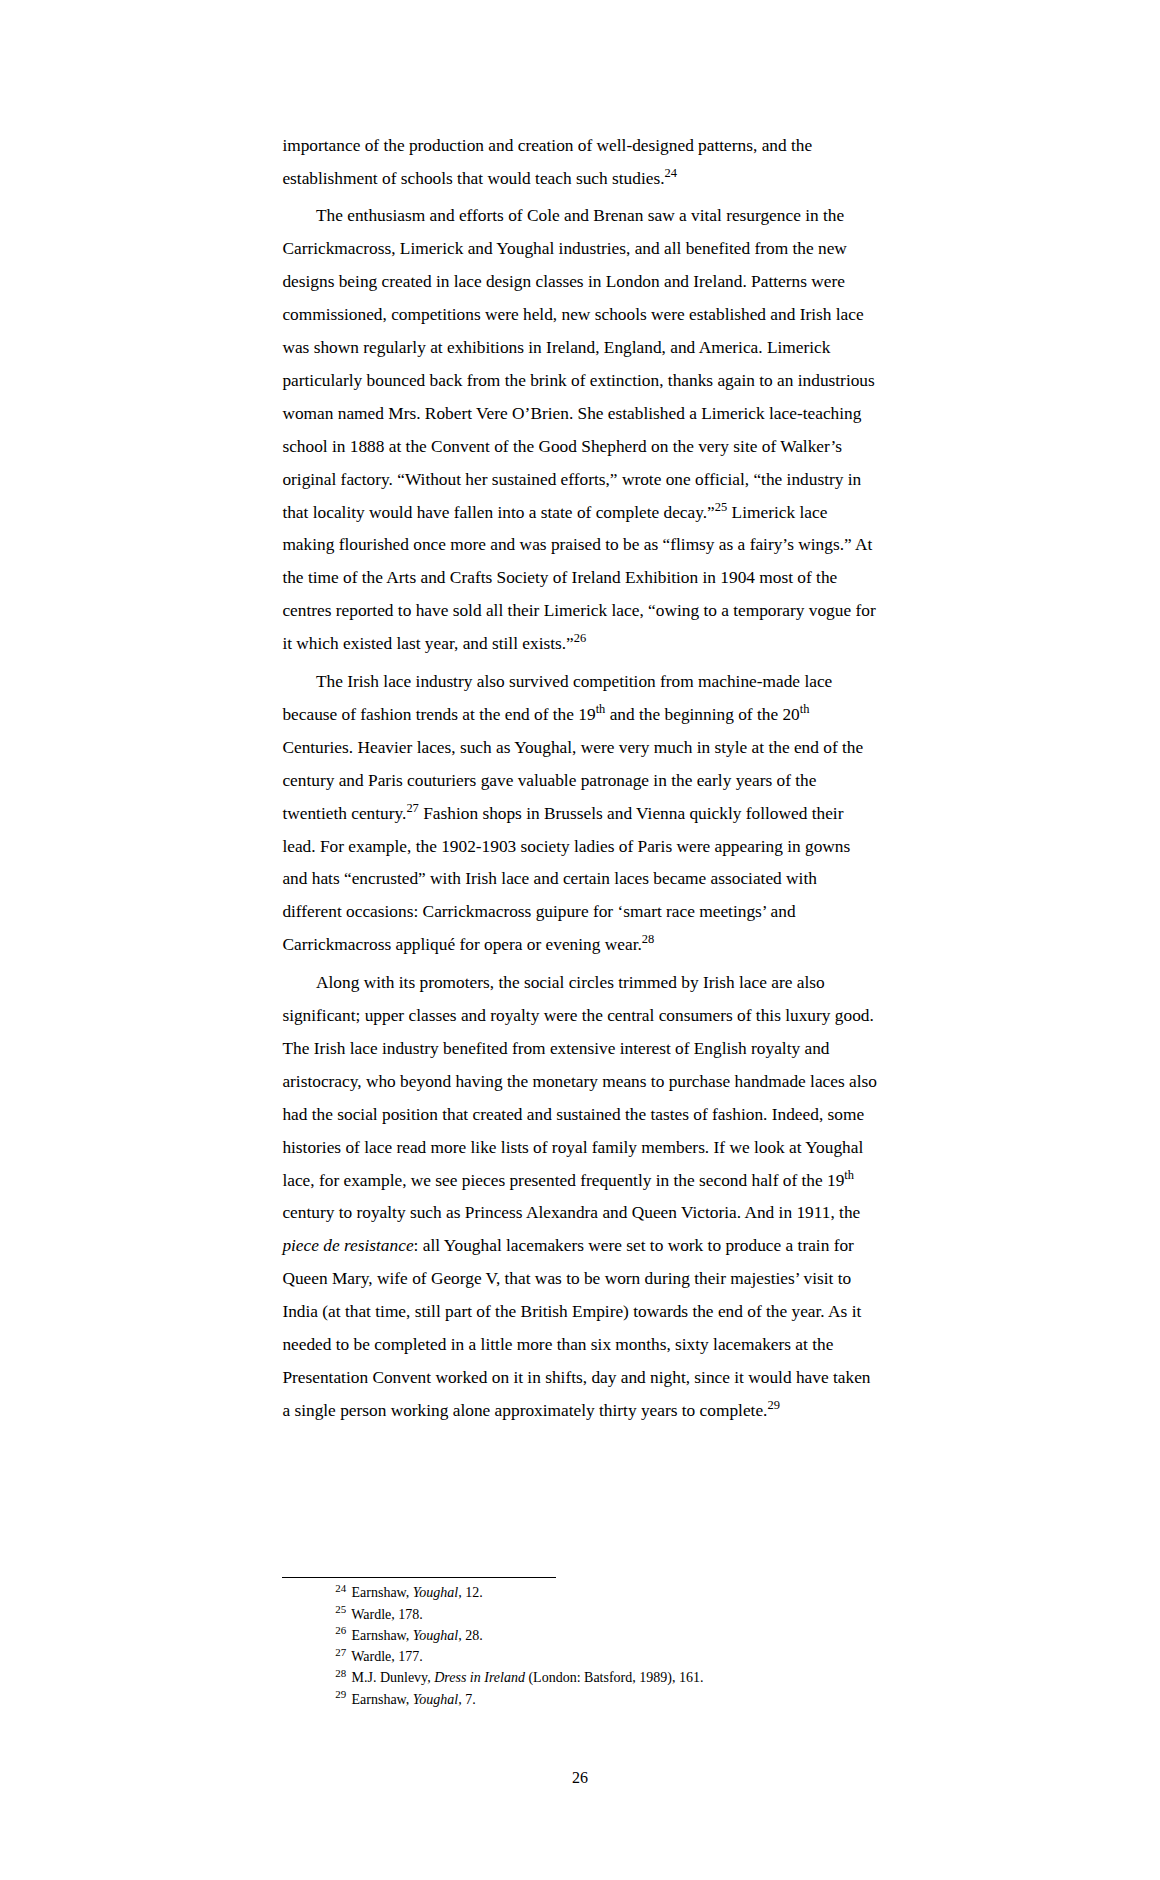importance of the production and creation of well-designed patterns, and the establishment of schools that would teach such studies.24
The enthusiasm and efforts of Cole and Brenan saw a vital resurgence in the Carrickmacross, Limerick and Youghal industries, and all benefited from the new designs being created in lace design classes in London and Ireland. Patterns were commissioned, competitions were held, new schools were established and Irish lace was shown regularly at exhibitions in Ireland, England, and America. Limerick particularly bounced back from the brink of extinction, thanks again to an industrious woman named Mrs. Robert Vere O’Brien. She established a Limerick lace-teaching school in 1888 at the Convent of the Good Shepherd on the very site of Walker’s original factory. “Without her sustained efforts,” wrote one official, “the industry in that locality would have fallen into a state of complete decay.”25 Limerick lace making flourished once more and was praised to be as “flimsy as a fairy’s wings.” At the time of the Arts and Crafts Society of Ireland Exhibition in 1904 most of the centres reported to have sold all their Limerick lace, “owing to a temporary vogue for it which existed last year, and still exists.”26
The Irish lace industry also survived competition from machine-made lace because of fashion trends at the end of the 19th and the beginning of the 20th Centuries. Heavier laces, such as Youghal, were very much in style at the end of the century and Paris couturiers gave valuable patronage in the early years of the twentieth century.27 Fashion shops in Brussels and Vienna quickly followed their lead. For example, the 1902-1903 society ladies of Paris were appearing in gowns and hats “encrusted” with Irish lace and certain laces became associated with different occasions: Carrickmacross guipure for ‘smart race meetings’ and Carrickmacross appliqué for opera or evening wear.28
Along with its promoters, the social circles trimmed by Irish lace are also significant; upper classes and royalty were the central consumers of this luxury good. The Irish lace industry benefited from extensive interest of English royalty and aristocracy, who beyond having the monetary means to purchase handmade laces also had the social position that created and sustained the tastes of fashion. Indeed, some histories of lace read more like lists of royal family members. If we look at Youghal lace, for example, we see pieces presented frequently in the second half of the 19th century to royalty such as Princess Alexandra and Queen Victoria. And in 1911, the piece de resistance: all Youghal lacemakers were set to work to produce a train for Queen Mary, wife of George V, that was to be worn during their majesties’ visit to India (at that time, still part of the British Empire) towards the end of the year. As it needed to be completed in a little more than six months, sixty lacemakers at the Presentation Convent worked on it in shifts, day and night, since it would have taken a single person working alone approximately thirty years to complete.29
24 Earnshaw, Youghal, 12.
25 Wardle, 178.
26 Earnshaw, Youghal, 28.
27 Wardle, 177.
28 M.J. Dunlevy, Dress in Ireland (London: Batsford, 1989), 161.
29 Earnshaw, Youghal, 7.
26